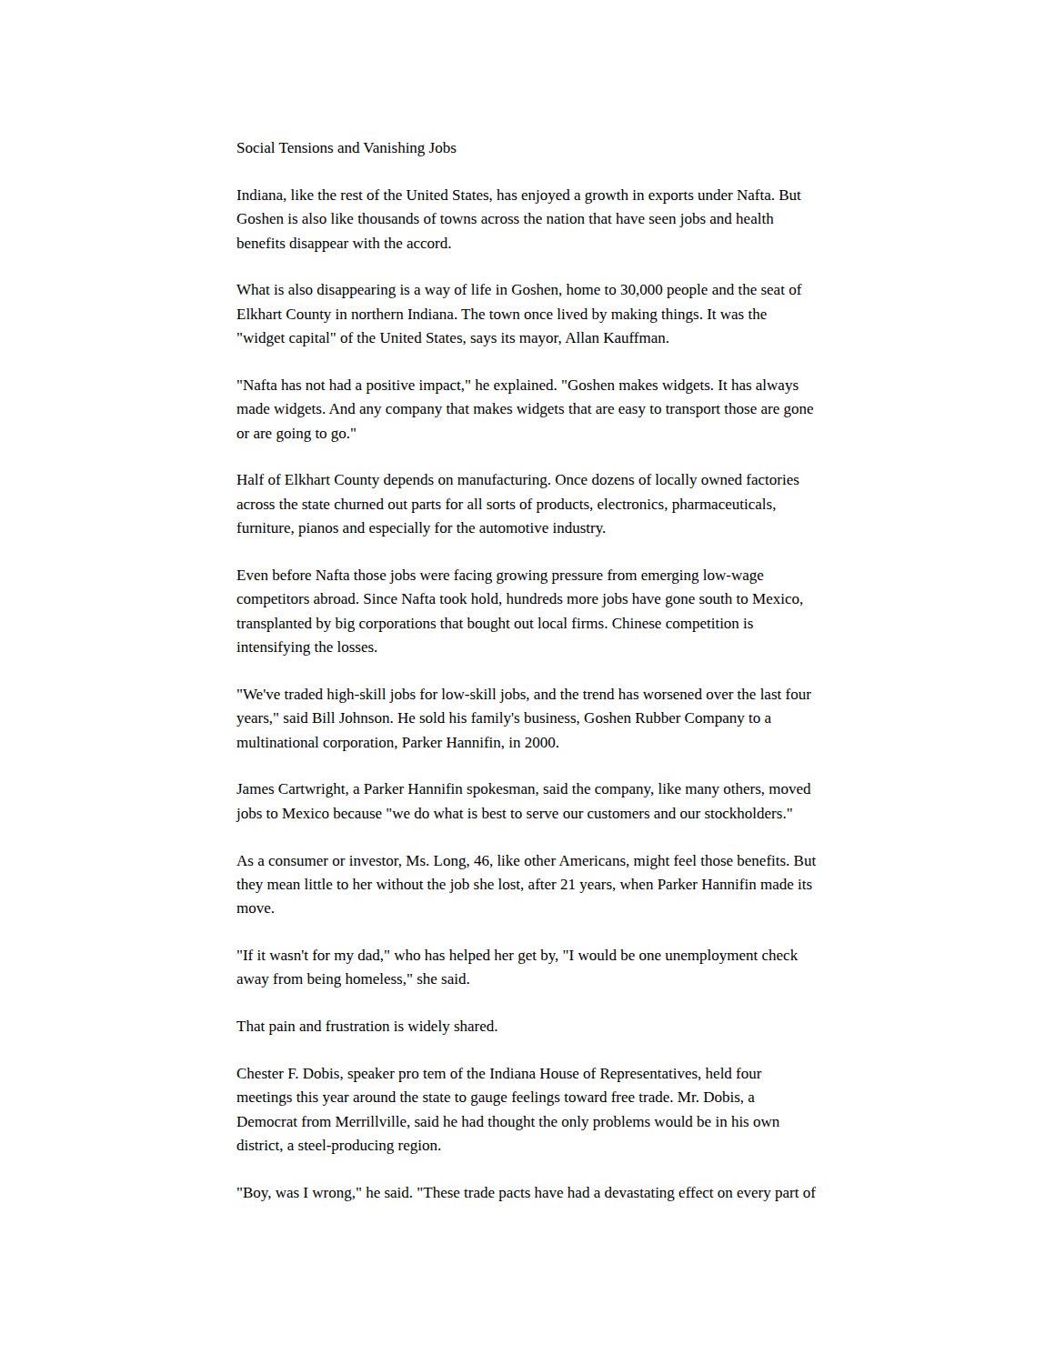Social Tensions and Vanishing Jobs
Indiana, like the rest of the United States, has enjoyed a growth in exports under Nafta. But Goshen is also like thousands of towns across the nation that have seen jobs and health benefits disappear with the accord.
What is also disappearing is a way of life in Goshen, home to 30,000 people and the seat of Elkhart County in northern Indiana. The town once lived by making things. It was the "widget capital" of the United States, says its mayor, Allan Kauffman.
"Nafta has not had a positive impact," he explained. "Goshen makes widgets. It has always made widgets. And any company that makes widgets that are easy to transport those are gone or are going to go."
Half of Elkhart County depends on manufacturing. Once dozens of locally owned factories across the state churned out parts for all sorts of products, electronics, pharmaceuticals, furniture, pianos and especially for the automotive industry.
Even before Nafta those jobs were facing growing pressure from emerging low-wage competitors abroad. Since Nafta took hold, hundreds more jobs have gone south to Mexico, transplanted by big corporations that bought out local firms. Chinese competition is intensifying the losses.
"We've traded high-skill jobs for low-skill jobs, and the trend has worsened over the last four years," said Bill Johnson. He sold his family's business, Goshen Rubber Company to a multinational corporation, Parker Hannifin, in 2000.
James Cartwright, a Parker Hannifin spokesman, said the company, like many others, moved jobs to Mexico because "we do what is best to serve our customers and our stockholders."
As a consumer or investor, Ms. Long, 46, like other Americans, might feel those benefits. But they mean little to her without the job she lost, after 21 years, when Parker Hannifin made its move.
"If it wasn't for my dad," who has helped her get by, "I would be one unemployment check away from being homeless," she said.
That pain and frustration is widely shared.
Chester F. Dobis, speaker pro tem of the Indiana House of Representatives, held four meetings this year around the state to gauge feelings toward free trade. Mr. Dobis, a Democrat from Merrillville, said he had thought the only problems would be in his own district, a steel-producing region.
"Boy, was I wrong," he said. "These trade pacts have had a devastating effect on every part of